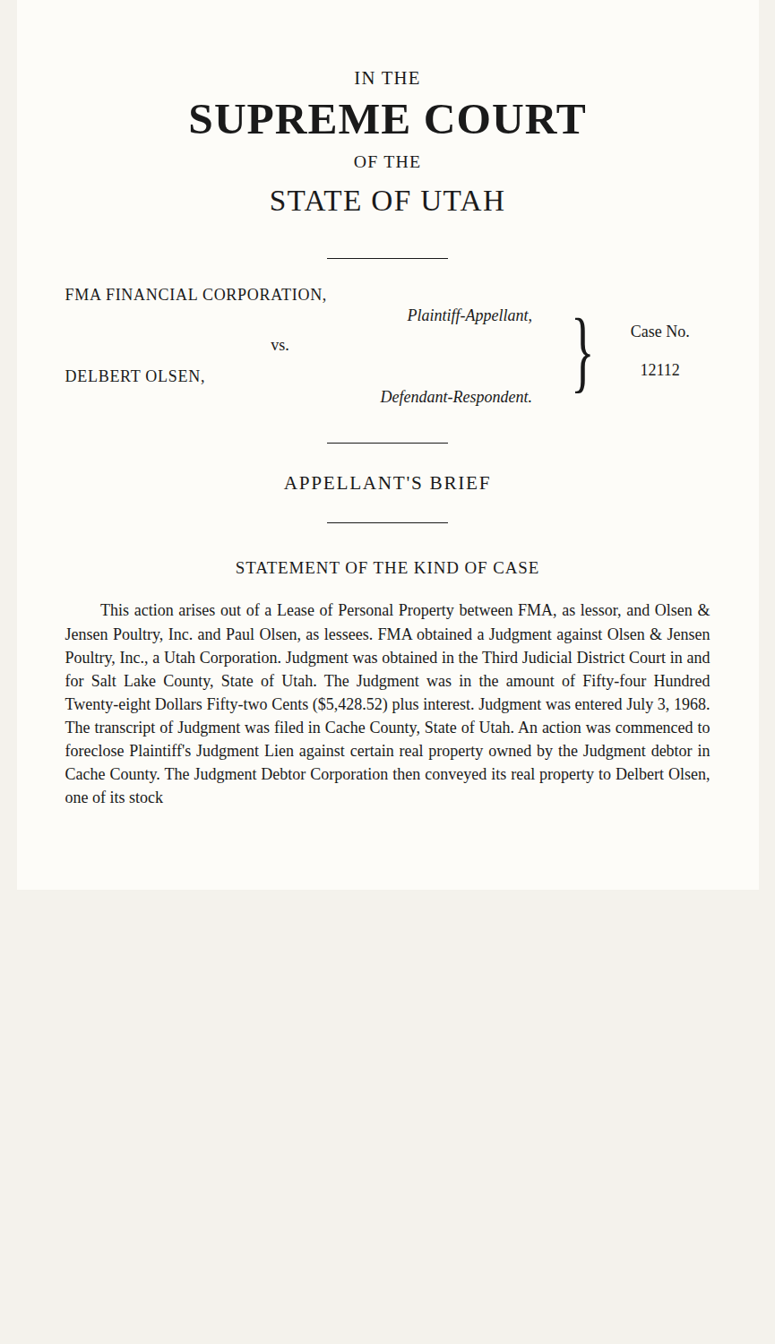IN THE
SUPREME COURT
OF THE
STATE OF UTAH
FMA FINANCIAL CORPORATION, Plaintiff-Appellant,
vs.
DELBERT OLSEN, Defendant-Respondent.
}
Case No. 12112
APPELLANT'S BRIEF
STATEMENT OF THE KIND OF CASE
This action arises out of a Lease of Personal Property between FMA, as lessor, and Olsen & Jensen Poultry, Inc. and Paul Olsen, as lessees. FMA obtained a Judgment against Olsen & Jensen Poultry, Inc., a Utah Corporation. Judgment was obtained in the Third Judicial District Court in and for Salt Lake County, State of Utah. The Judgment was in the amount of Fifty-four Hundred Twenty-eight Dollars Fifty-two Cents ($5,428.52) plus interest. Judgment was entered July 3, 1968. The transcript of Judgment was filed in Cache County, State of Utah. An action was commenced to foreclose Plaintiff's Judgment Lien against certain real property owned by the Judgment debtor in Cache County. The Judgment Debtor Corporation then conveyed its real property to Delbert Olsen, one of its stock